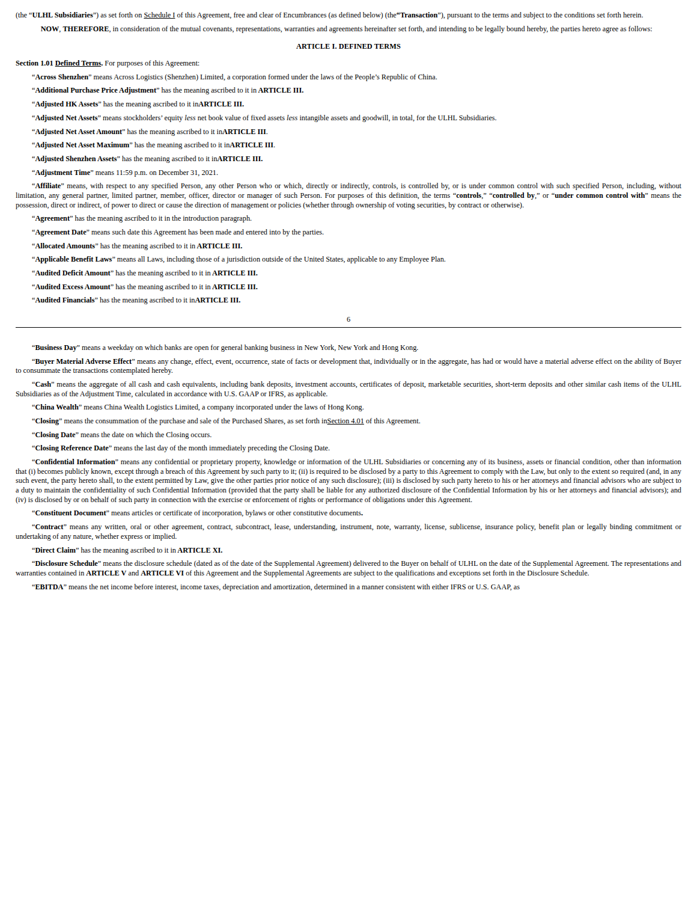(the “ULHL Subsidiaries”) as set forth on Schedule I of this Agreement, free and clear of Encumbrances (as defined below) (the“Transaction”), pursuant to the terms and subject to the conditions set forth herein.
NOW, THEREFORE, in consideration of the mutual covenants, representations, warranties and agreements hereinafter set forth, and intending to be legally bound hereby, the parties hereto agree as follows:
ARTICLE I. DEFINED TERMS
Section 1.01 Defined Terms. For purposes of this Agreement:
“Across Shenzhen” means Across Logistics (Shenzhen) Limited, a corporation formed under the laws of the People’s Republic of China.
“Additional Purchase Price Adjustment” has the meaning ascribed to it in ARTICLE III.
“Adjusted HK Assets” has the meaning ascribed to it inARTICLE III.
“Adjusted Net Assets” means stockholders’ equity less net book value of fixed assets less intangible assets and goodwill, in total, for the ULHL Subsidiaries.
“Adjusted Net Asset Amount” has the meaning ascribed to it inARTICLE III.
“Adjusted Net Asset Maximum” has the meaning ascribed to it inARTICLE III.
“Adjusted Shenzhen Assets” has the meaning ascribed to it inARTICLE III.
“Adjustment Time” means 11:59 p.m. on December 31, 2021.
“Affiliate” means, with respect to any specified Person, any other Person who or which, directly or indirectly, controls, is controlled by, or is under common control with such specified Person, including, without limitation, any general partner, limited partner, member, officer, director or manager of such Person. For purposes of this definition, the terms “controls,” “controlled by,” or “under common control with” means the possession, direct or indirect, of power to direct or cause the direction of management or policies (whether through ownership of voting securities, by contract or otherwise).
“Agreement” has the meaning ascribed to it in the introduction paragraph.
“Agreement Date” means such date this Agreement has been made and entered into by the parties.
“Allocated Amounts” has the meaning ascribed to it in ARTICLE III.
“Applicable Benefit Laws” means all Laws, including those of a jurisdiction outside of the United States, applicable to any Employee Plan.
“Audited Deficit Amount” has the meaning ascribed to it in ARTICLE III.
“Audited Excess Amount” has the meaning ascribed to it in ARTICLE III.
“Audited Financials” has the meaning ascribed to it inARTICLE III.
6
“Business Day” means a weekday on which banks are open for general banking business in New York, New York and Hong Kong.
“Buyer Material Adverse Effect” means any change, effect, event, occurrence, state of facts or development that, individually or in the aggregate, has had or would have a material adverse effect on the ability of Buyer to consummate the transactions contemplated hereby.
“Cash” means the aggregate of all cash and cash equivalents, including bank deposits, investment accounts, certificates of deposit, marketable securities, short-term deposits and other similar cash items of the ULHL Subsidiaries as of the Adjustment Time, calculated in accordance with U.S. GAAP or IFRS, as applicable.
“China Wealth” means China Wealth Logistics Limited, a company incorporated under the laws of Hong Kong.
“Closing” means the consummation of the purchase and sale of the Purchased Shares, as set forth inSection 4.01 of this Agreement.
“Closing Date” means the date on which the Closing occurs.
“Closing Reference Date” means the last day of the month immediately preceding the Closing Date.
“Confidential Information” means any confidential or proprietary property, knowledge or information of the ULHL Subsidiaries or concerning any of its business, assets or financial condition, other than information that (i) becomes publicly known, except through a breach of this Agreement by such party to it; (ii) is required to be disclosed by a party to this Agreement to comply with the Law, but only to the extent so required (and, in any such event, the party hereto shall, to the extent permitted by Law, give the other parties prior notice of any such disclosure); (iii) is disclosed by such party hereto to his or her attorneys and financial advisors who are subject to a duty to maintain the confidentiality of such Confidential Information (provided that the party shall be liable for any authorized disclosure of the Confidential Information by his or her attorneys and financial advisors); and (iv) is disclosed by or on behalf of such party in connection with the exercise or enforcement of rights or performance of obligations under this Agreement.
“Constituent Document” means articles or certificate of incorporation, bylaws or other constitutive documents.
“Contract” means any written, oral or other agreement, contract, subcontract, lease, understanding, instrument, note, warranty, license, sublicense, insurance policy, benefit plan or legally binding commitment or undertaking of any nature, whether express or implied.
“Direct Claim” has the meaning ascribed to it in ARTICLE XI.
“Disclosure Schedule” means the disclosure schedule (dated as of the date of the Supplemental Agreement) delivered to the Buyer on behalf of ULHL on the date of the Supplemental Agreement. The representations and warranties contained in ARTICLE V and ARTICLE VI of this Agreement and the Supplemental Agreements are subject to the qualifications and exceptions set forth in the Disclosure Schedule.
“EBITDA” means the net income before interest, income taxes, depreciation and amortization, determined in a manner consistent with either IFRS or U.S. GAAP, as